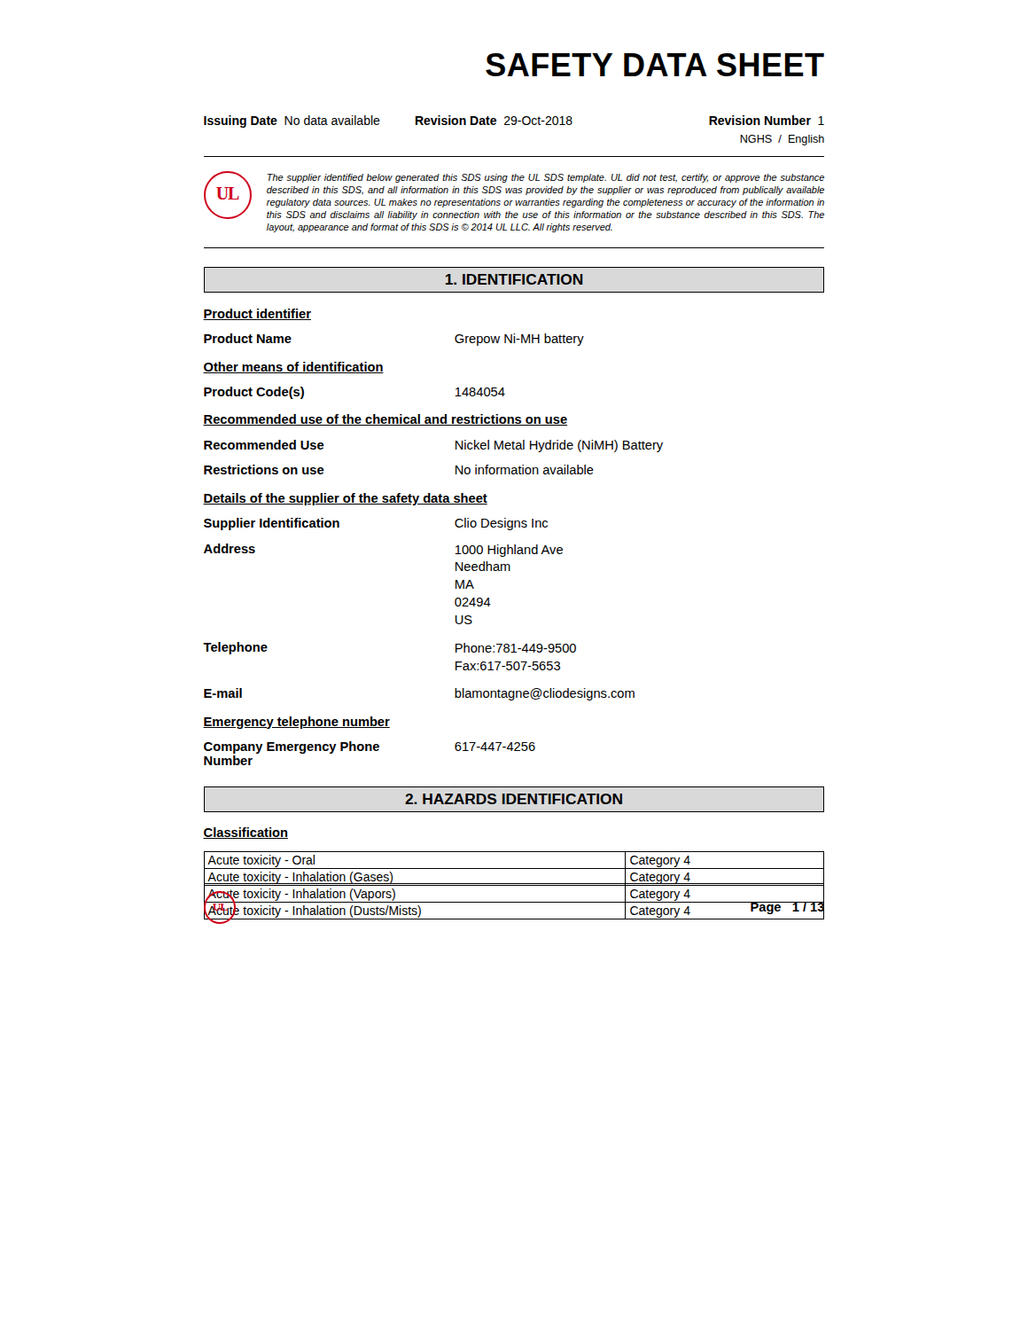SAFETY DATA SHEET
Issuing Date No data available
Revision Date 29-Oct-2018
Revision Number 1
NGHS / English
UL
The supplier identified below generated this SDS using the UL SDS template. UL did not test, certify, or approve the substance described in this SDS, and all information in this SDS was provided by the supplier or was reproduced from publically available regulatory data sources. UL makes no representations or warranties regarding the completeness or accuracy of the information in this SDS and disclaims all liability in connection with the use of this information or the substance described in this SDS. The layout, appearance and format of this SDS is © 2014 UL LLC. All rights reserved.
1. IDENTIFICATION
Product identifier
Product Name
Grepow Ni-MH battery
Other means of identification
Product Code(s)
1484054
Recommended use of the chemical and restrictions on use
Recommended Use
Nickel Metal Hydride (NiMH) Battery
Restrictions on use
No information available
Details of the supplier of the safety data sheet
Supplier Identification
Clio Designs Inc
Address
1000 Highland Ave
Needham
MA
02494
US
Telephone
Phone:781-449-9500
Fax:617-507-5653
E-mail
blamontagne@cliodesigns.com
Emergency telephone number
Company Emergency Phone
Number
617-447-4256
2. HAZARDS IDENTIFICATION
Classification
| Acute toxicity - Oral | Category 4 |
| Acute toxicity - Inhalation (Gases) | Category 4 |
| Acute toxicity - Inhalation (Vapors) | Category 4 |
| Acute toxicity - Inhalation (Dusts/Mists) | Category 4 |
UL
Page 1 / 13